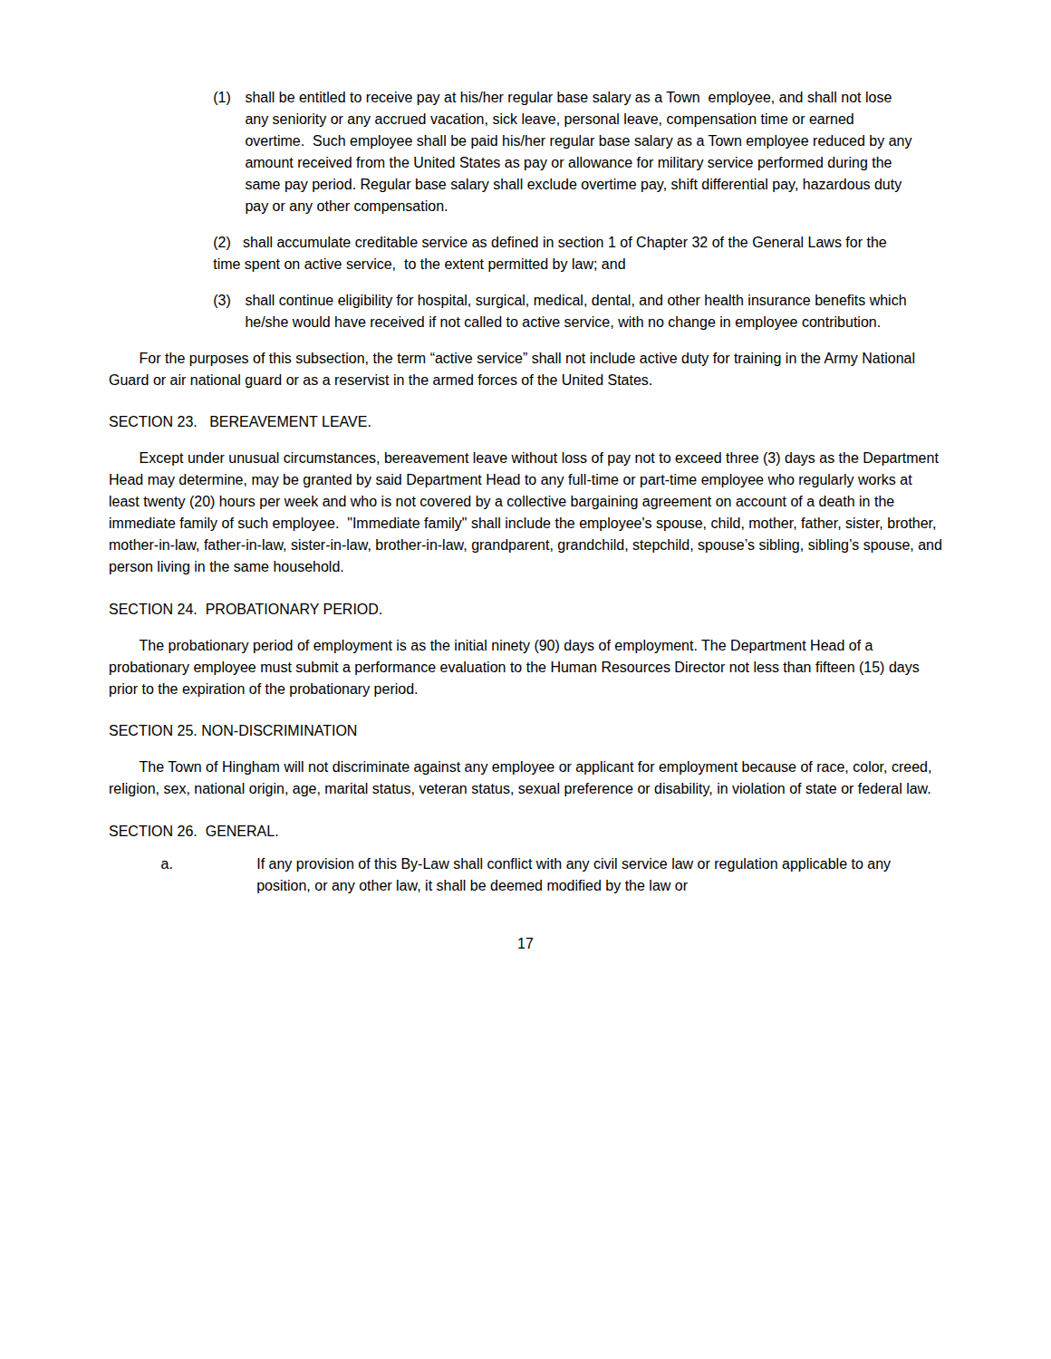(1)
shall be entitled to receive pay at his/her regular base salary as a Town employee, and shall not lose any seniority or any accrued vacation, sick leave, personal leave, compensation time or earned overtime. Such employee shall be paid his/her regular base salary as a Town employee reduced by any amount received from the United States as pay or allowance for military service performed during the same pay period. Regular base salary shall exclude overtime pay, shift differential pay, hazardous duty pay or any other compensation.
(2) shall accumulate creditable service as defined in section 1 of Chapter 32 of the General Laws for the time spent on active service, to the extent permitted by law; and
(3)
shall continue eligibility for hospital, surgical, medical, dental, and other health insurance benefits which he/she would have received if not called to active service, with no change in employee contribution.
For the purposes of this subsection, the term “active service” shall not include active duty for training in the Army National Guard or air national guard or as a reservist in the armed forces of the United States.
SECTION 23. BEREAVEMENT LEAVE.
Except under unusual circumstances, bereavement leave without loss of pay not to exceed three (3) days as the Department Head may determine, may be granted by said Department Head to any full-time or part-time employee who regularly works at least twenty (20) hours per week and who is not covered by a collective bargaining agreement on account of a death in the immediate family of such employee. "Immediate family" shall include the employee's spouse, child, mother, father, sister, brother, mother-in-law, father-in-law, sister-in-law, brother-in-law, grandparent, grandchild, stepchild, spouse’s sibling, sibling’s spouse, and person living in the same household.
SECTION 24. PROBATIONARY PERIOD.
The probationary period of employment is as the initial ninety (90) days of employment. The Department Head of a probationary employee must submit a performance evaluation to the Human Resources Director not less than fifteen (15) days prior to the expiration of the probationary period.
SECTION 25. NON-DISCRIMINATION
The Town of Hingham will not discriminate against any employee or applicant for employment because of race, color, creed, religion, sex, national origin, age, marital status, veteran status, sexual preference or disability, in violation of state or federal law.
SECTION 26. GENERAL.
a.
If any provision of this By-Law shall conflict with any civil service law or regulation applicable to any position, or any other law, it shall be deemed modified by the law or
17